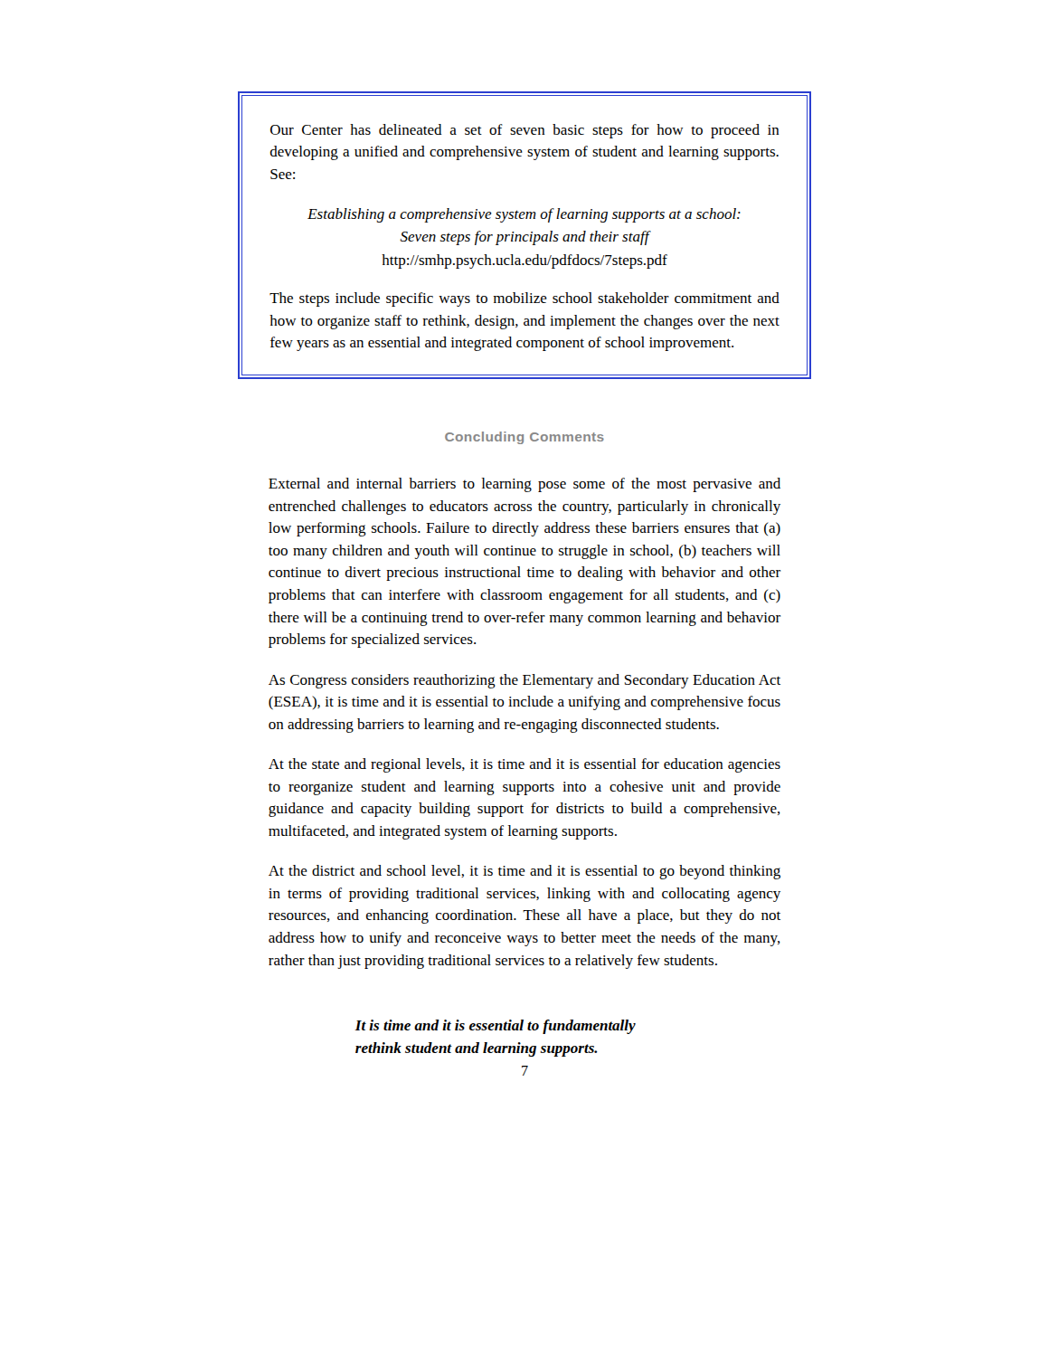Our Center has delineated a set of seven basic steps for how to proceed in developing a unified and comprehensive system of student and learning supports. See:
Establishing a comprehensive system of learning supports at a school:
Seven steps for principals and their staff
http://smhp.psych.ucla.edu/pdfdocs/7steps.pdf
The steps include specific ways to mobilize school stakeholder commitment and how to organize staff to rethink, design, and implement the changes over the next few years as an essential and integrated component of school improvement.
Concluding Comments
External and internal barriers to learning pose some of the most pervasive and entrenched challenges to educators across the country, particularly in chronically low performing schools. Failure to directly address these barriers ensures that (a) too many children and youth will continue to struggle in school, (b) teachers will continue to divert precious instructional time to dealing with behavior and other problems that can interfere with classroom engagement for all students, and (c) there will be a continuing trend to over-refer many common learning and behavior problems for specialized services.
As Congress considers reauthorizing the Elementary and Secondary Education Act (ESEA), it is time and it is essential to include a unifying and comprehensive focus on addressing barriers to learning and re-engaging disconnected students.
At the state and regional levels, it is time and it is essential for education agencies to reorganize student and learning supports into a cohesive unit and provide guidance and capacity building support for districts to build a comprehensive, multifaceted, and integrated system of learning supports.
At the district and school level, it is time and it is essential to go beyond thinking in terms of providing traditional services, linking with and collocating agency resources, and enhancing coordination. These all have a place, but they do not address how to unify and reconceive ways to better meet the needs of the many, rather than just providing traditional services to a relatively few students.
It is time and it is essential to fundamentally
rethink student and learning supports.
7